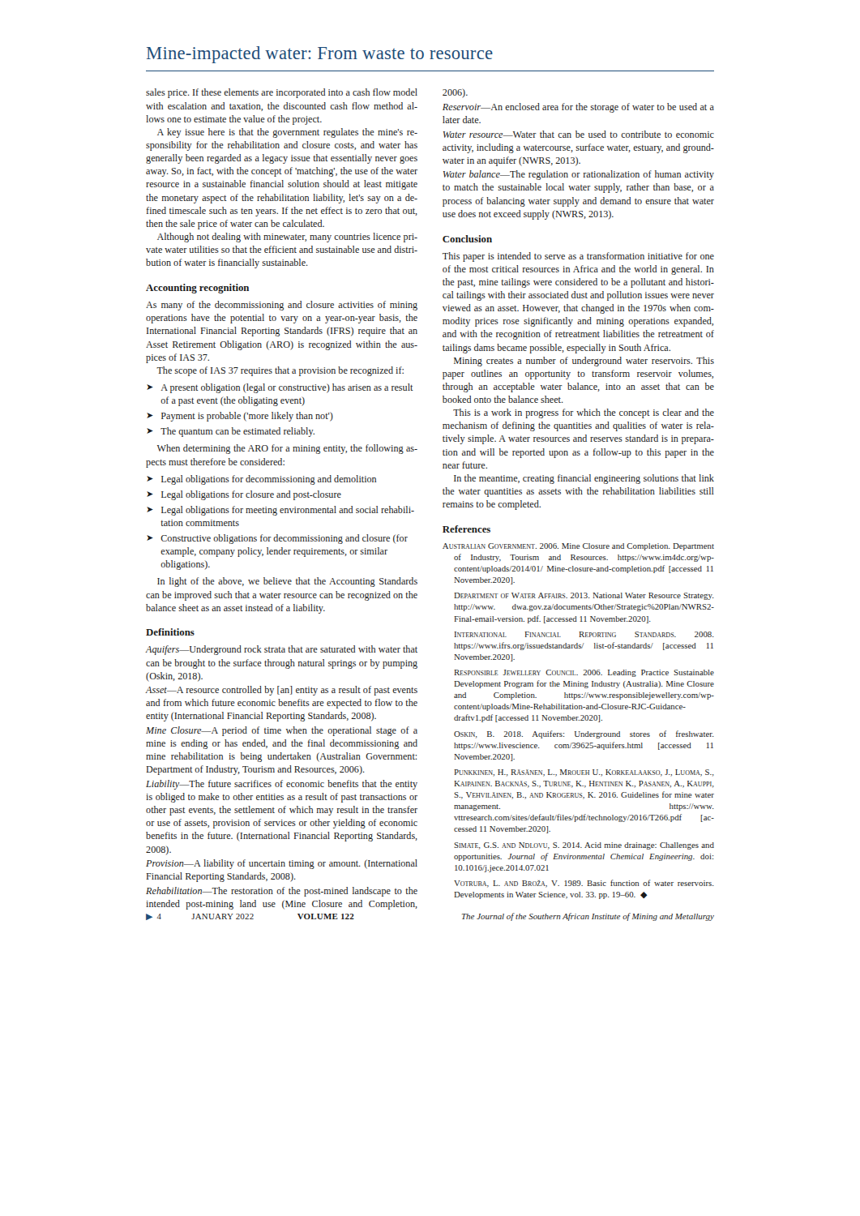Mine-impacted water: From waste to resource
sales price. If these elements are incorporated into a cash flow model with escalation and taxation, the discounted cash flow method allows one to estimate the value of the project.
A key issue here is that the government regulates the mine's responsibility for the rehabilitation and closure costs, and water has generally been regarded as a legacy issue that essentially never goes away. So, in fact, with the concept of 'matching', the use of the water resource in a sustainable financial solution should at least mitigate the monetary aspect of the rehabilitation liability, let's say on a defined timescale such as ten years. If the net effect is to zero that out, then the sale price of water can be calculated.
Although not dealing with minewater, many countries licence private water utilities so that the efficient and sustainable use and distribution of water is financially sustainable.
Accounting recognition
As many of the decommissioning and closure activities of mining operations have the potential to vary on a year-on-year basis, the International Financial Reporting Standards (IFRS) require that an Asset Retirement Obligation (ARO) is recognized within the auspices of IAS 37.
The scope of IAS 37 requires that a provision be recognized if:
A present obligation (legal or constructive) has arisen as a result of a past event (the obligating event)
Payment is probable ('more likely than not')
The quantum can be estimated reliably.
When determining the ARO for a mining entity, the following aspects must therefore be considered:
Legal obligations for decommissioning and demolition
Legal obligations for closure and post-closure
Legal obligations for meeting environmental and social rehabilitation commitments
Constructive obligations for decommissioning and closure (for example, company policy, lender requirements, or similar obligations).
In light of the above, we believe that the Accounting Standards can be improved such that a water resource can be recognized on the balance sheet as an asset instead of a liability.
Definitions
Aquifers—Underground rock strata that are saturated with water that can be brought to the surface through natural springs or by pumping (Oskin, 2018).
Asset—A resource controlled by [an] entity as a result of past events and from which future economic benefits are expected to flow to the entity (International Financial Reporting Standards, 2008).
Mine Closure—A period of time when the operational stage of a mine is ending or has ended, and the final decommissioning and mine rehabilitation is being undertaken (Australian Government: Department of Industry, Tourism and Resources, 2006).
Liability—The future sacrifices of economic benefits that the entity is obliged to make to other entities as a result of past transactions or other past events, the settlement of which may result in the transfer or use of assets, provision of services or other yielding of economic benefits in the future. (International Financial Reporting Standards, 2008).
Provision—A liability of uncertain timing or amount. (International Financial Reporting Standards, 2008).
Rehabilitation—The restoration of the post-mined landscape to the intended post-mining land use (Mine Closure and Completion, 2006).
Reservoir—An enclosed area for the storage of water to be used at a later date.
Water resource—Water that can be used to contribute to economic activity, including a watercourse, surface water, estuary, and groundwater in an aquifer (NWRS, 2013).
Water balance—The regulation or rationalization of human activity to match the sustainable local water supply, rather than base, or a process of balancing water supply and demand to ensure that water use does not exceed supply (NWRS, 2013).
Conclusion
This paper is intended to serve as a transformation initiative for one of the most critical resources in Africa and the world in general. In the past, mine tailings were considered to be a pollutant and historical tailings with their associated dust and pollution issues were never viewed as an asset. However, that changed in the 1970s when commodity prices rose significantly and mining operations expanded, and with the recognition of retreatment liabilities the retreatment of tailings dams became possible, especially in South Africa.
Mining creates a number of underground water reservoirs. This paper outlines an opportunity to transform reservoir volumes, through an acceptable water balance, into an asset that can be booked onto the balance sheet.
This is a work in progress for which the concept is clear and the mechanism of defining the quantities and qualities of water is relatively simple. A water resources and reserves standard is in preparation and will be reported upon as a follow-up to this paper in the near future.
In the meantime, creating financial engineering solutions that link the water quantities as assets with the rehabilitation liabilities still remains to be completed.
References
Australian Government. 2006. Mine Closure and Completion. Department of Industry, Tourism and Resources. https://www.im4dc.org/wp-content/uploads/2014/01/ Mine-closure-and-completion.pdf [accessed 11 November.2020].
Department of Water Affairs. 2013. National Water Resource Strategy. http://www. dwa.gov.za/documents/Other/Strategic%20Plan/NWRS2-Final-email-version. pdf. [accessed 11 November.2020].
International Financial Reporting Standards. 2008. https://www.ifrs.org/issuedstandards/ list-of-standards/ [accessed 11 November.2020].
Responsible Jewellery Council. 2006. Leading Practice Sustainable Development Program for the Mining Industry (Australia). Mine Closure and Completion. https://www.responsiblejewellery.com/wp-content/uploads/Mine-Rehabilitation-and-Closure-RJC-Guidance-draftv1.pdf [accessed 11 November.2020].
Oskin, B. 2018. Aquifers: Underground stores of freshwater. https://www.livescience. com/39625-aquifers.html [accessed 11 November.2020].
Punkkinen, H., Räsänen, L., Mroueh U., Korkealaakso, J., Luoma, S., Kaipainen. Backnäs, S., Turune, K., Hentinen K., Pasanen, A., Kauppi, S., Vehviläinen, B., and Krogerus, K. 2016. Guidelines for mine water management. https://www. vttresearch.com/sites/default/files/pdf/technology/2016/T266.pdf [accessed 11 November.2020].
Simate, G.S. and Ndlovu, S. 2014. Acid mine drainage: Challenges and opportunities. Journal of Environmental Chemical Engineering. doi: 10.1016/j.jece.2014.07.021
Votruba, L. and Broža, V. 1989. Basic function of water reservoirs. Developments in Water Science, vol. 33. pp. 19–60. ◆
▶ 4 JANUARY 2022 VOLUME 122 The Journal of the Southern African Institute of Mining and Metallurgy